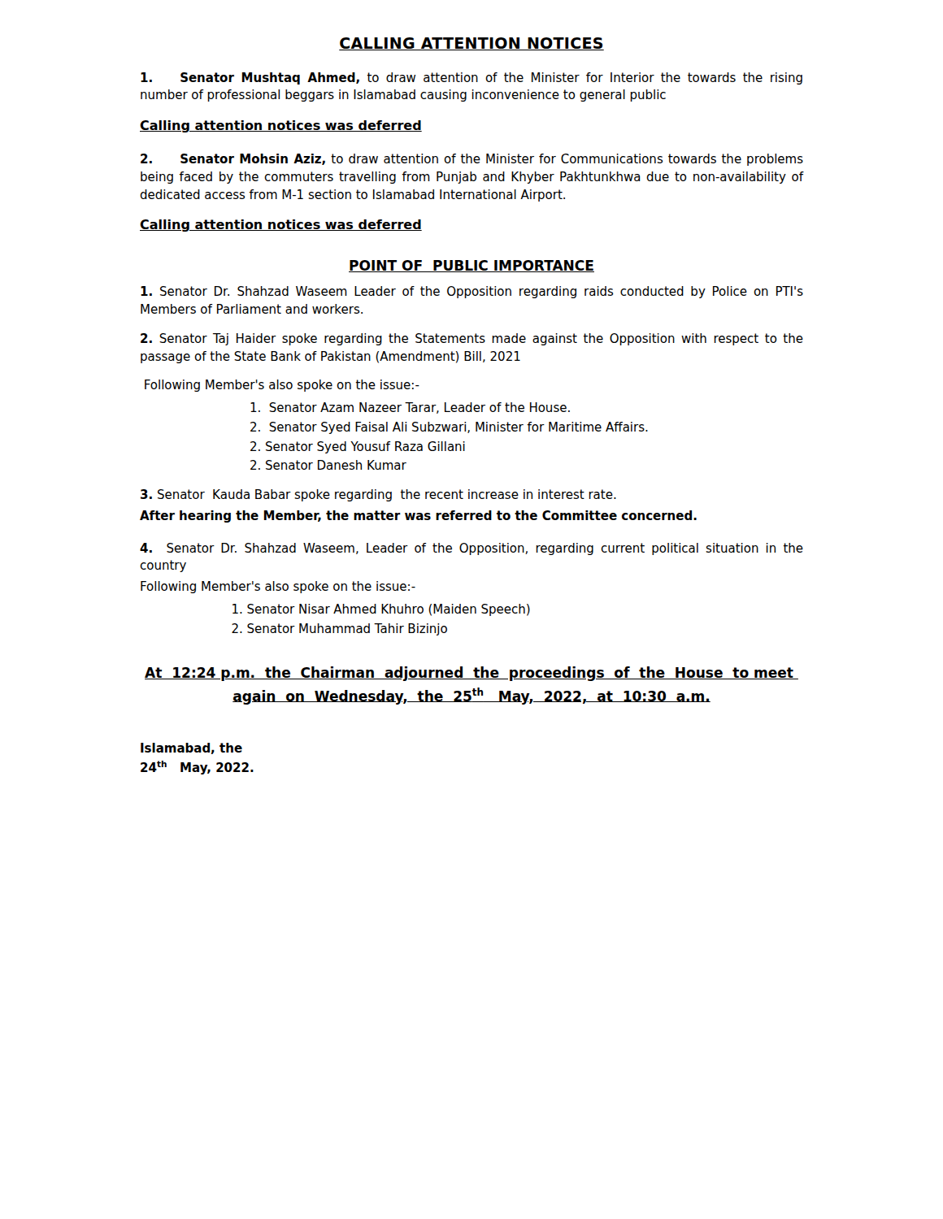CALLING ATTENTION NOTICES
1. Senator Mushtaq Ahmed, to draw attention of the Minister for Interior the towards the rising number of professional beggars in Islamabad causing inconvenience to general public
Calling attention notices was deferred
2. Senator Mohsin Aziz, to draw attention of the Minister for Communications towards the problems being faced by the commuters travelling from Punjab and Khyber Pakhtunkhwa due to non-availability of dedicated access from M-1 section to Islamabad International Airport.
Calling attention notices was deferred
POINT OF PUBLIC IMPORTANCE
1. Senator Dr. Shahzad Waseem Leader of the Opposition regarding raids conducted by Police on PTI's Members of Parliament and workers.
2. Senator Taj Haider spoke regarding the Statements made against the Opposition with respect to the passage of the State Bank of Pakistan (Amendment) Bill, 2021
Following Member's also spoke on the issue:-
1. Senator Azam Nazeer Tarar, Leader of the House.
2. Senator Syed Faisal Ali Subzwari, Minister for Maritime Affairs.
2. Senator Syed Yousuf Raza Gillani
2. Senator Danesh Kumar
3. Senator Kauda Babar spoke regarding the recent increase in interest rate.
After hearing the Member, the matter was referred to the Committee concerned.
4. Senator Dr. Shahzad Waseem, Leader of the Opposition, regarding current political situation in the country
Following Member's also spoke on the issue:-
1. Senator Nisar Ahmed Khuhro (Maiden Speech)
2. Senator Muhammad Tahir Bizinjo
At 12:24 p.m. the Chairman adjourned the proceedings of the House to meet again on Wednesday, the 25th May, 2022, at 10:30 a.m.
Islamabad, the
24th May, 2022.